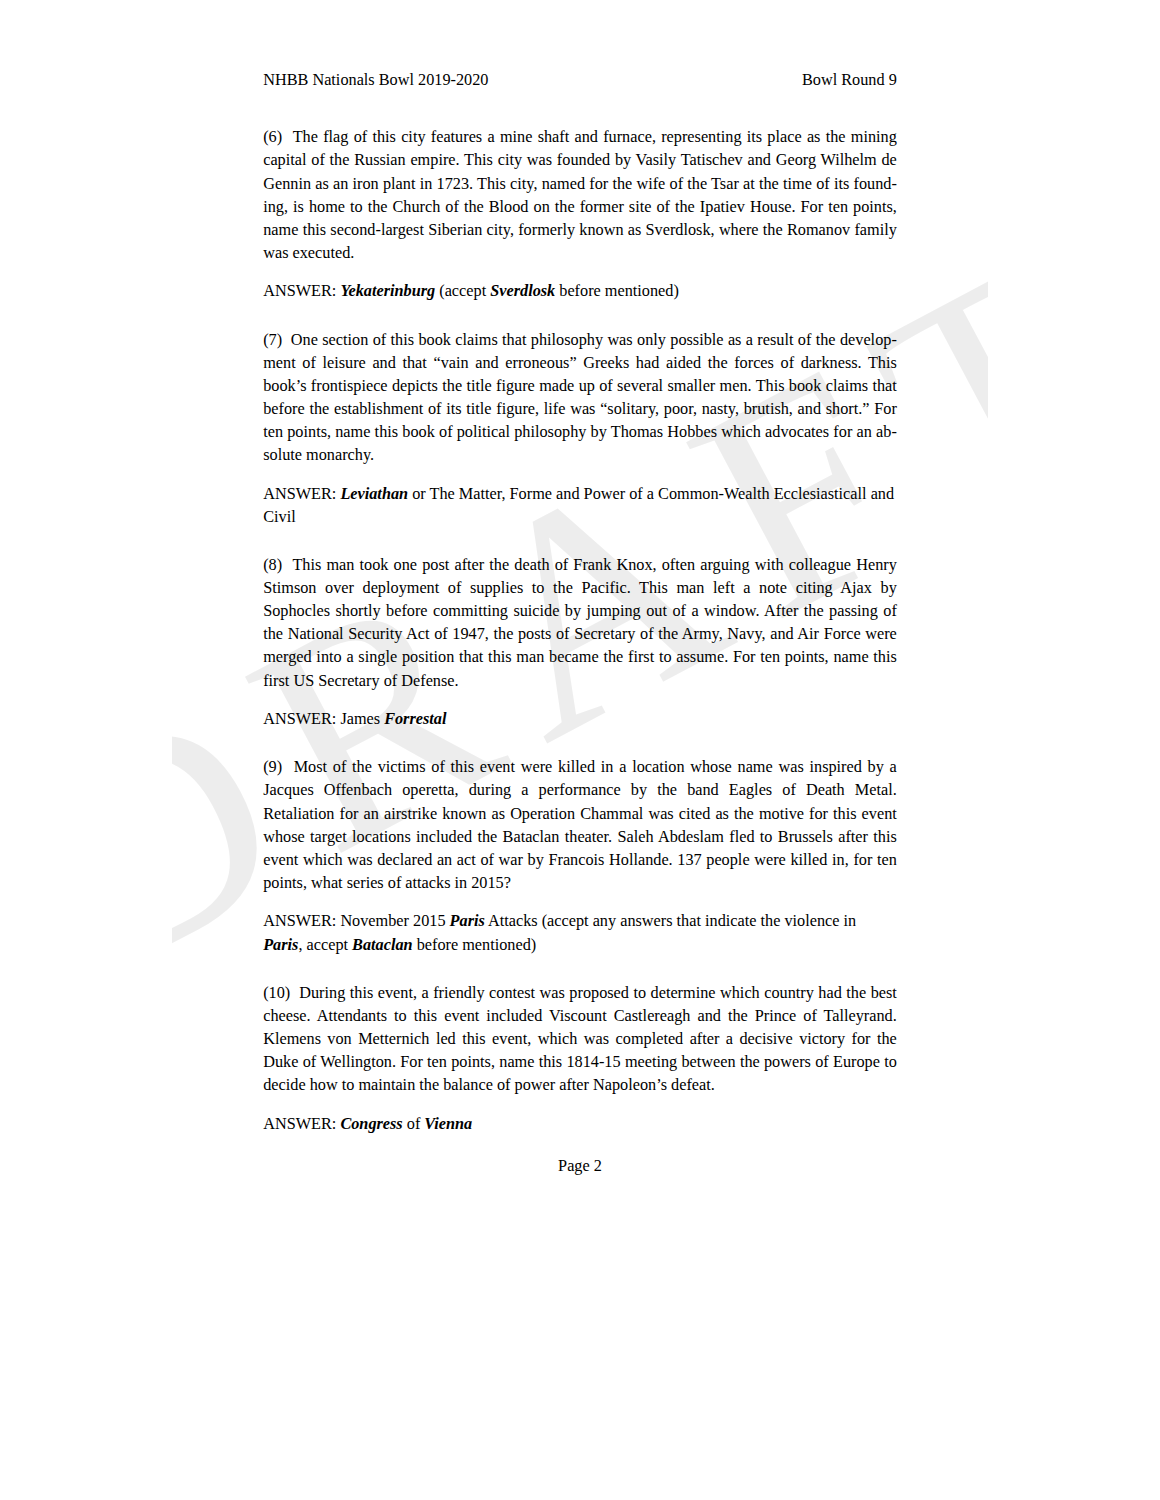DRAFT
NHBB Nationals Bowl 2019-2020
Bowl Round 9
(6) The flag of this city features a mine shaft and furnace, representing its place as the mining capital of the Russian empire. This city was founded by Vasily Tatischev and Georg Wilhelm de Gennin as an iron plant in 1723. This city, named for the wife of the Tsar at the time of its founding, is home to the Church of the Blood on the former site of the Ipatiev House. For ten points, name this second-largest Siberian city, formerly known as Sverdlosk, where the Romanov family was executed.
ANSWER: Yekaterinburg (accept Sverdlosk before mentioned)
(7) One section of this book claims that philosophy was only possible as a result of the development of leisure and that “vain and erroneous” Greeks had aided the forces of darkness. This book’s frontispiece depicts the title figure made up of several smaller men. This book claims that before the establishment of its title figure, life was “solitary, poor, nasty, brutish, and short.” For ten points, name this book of political philosophy by Thomas Hobbes which advocates for an absolute monarchy.
ANSWER: Leviathan or The Matter, Forme and Power of a Common-Wealth Ecclesiasticall and Civil
(8) This man took one post after the death of Frank Knox, often arguing with colleague Henry Stimson over deployment of supplies to the Pacific. This man left a note citing Ajax by Sophocles shortly before committing suicide by jumping out of a window. After the passing of the National Security Act of 1947, the posts of Secretary of the Army, Navy, and Air Force were merged into a single position that this man became the first to assume. For ten points, name this first US Secretary of Defense.
ANSWER: James Forrestal
(9) Most of the victims of this event were killed in a location whose name was inspired by a Jacques Offenbach operetta, during a performance by the band Eagles of Death Metal. Retaliation for an airstrike known as Operation Chammal was cited as the motive for this event whose target locations included the Bataclan theater. Saleh Abdeslam fled to Brussels after this event which was declared an act of war by Francois Hollande. 137 people were killed in, for ten points, what series of attacks in 2015?
ANSWER: November 2015 Paris Attacks (accept any answers that indicate the violence in Paris, accept Bataclan before mentioned)
(10) During this event, a friendly contest was proposed to determine which country had the best cheese. Attendants to this event included Viscount Castlereagh and the Prince of Talleyrand. Klemens von Metternich led this event, which was completed after a decisive victory for the Duke of Wellington. For ten points, name this 1814-15 meeting between the powers of Europe to decide how to maintain the balance of power after Napoleon’s defeat.
ANSWER: Congress of Vienna
Page 2